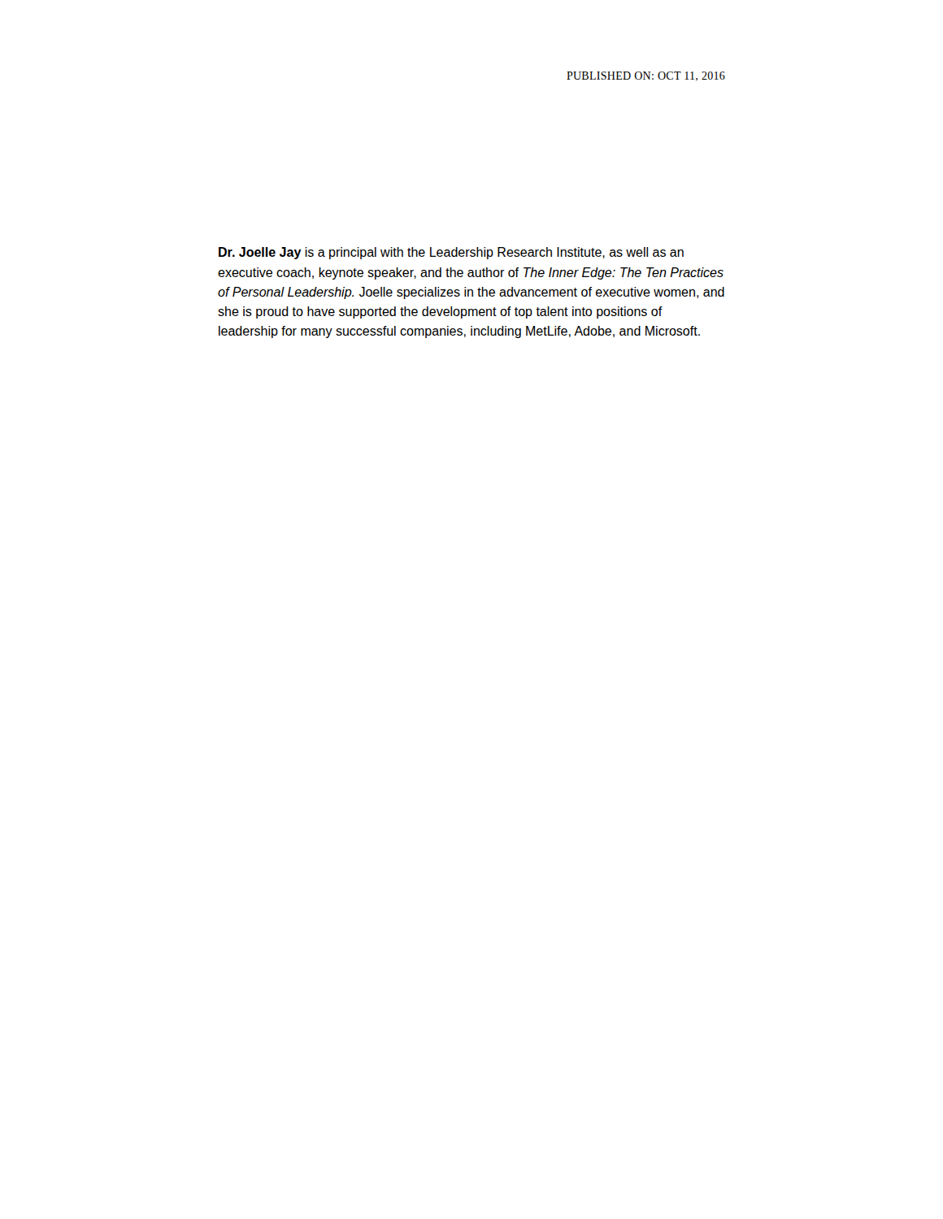PUBLISHED ON: OCT 11, 2016
Dr. Joelle Jay is a principal with the Leadership Research Institute, as well as an executive coach, keynote speaker, and the author of The Inner Edge: The Ten Practices of Personal Leadership. Joelle specializes in the advancement of executive women, and she is proud to have supported the development of top talent into positions of leadership for many successful companies, including MetLife, Adobe, and Microsoft.